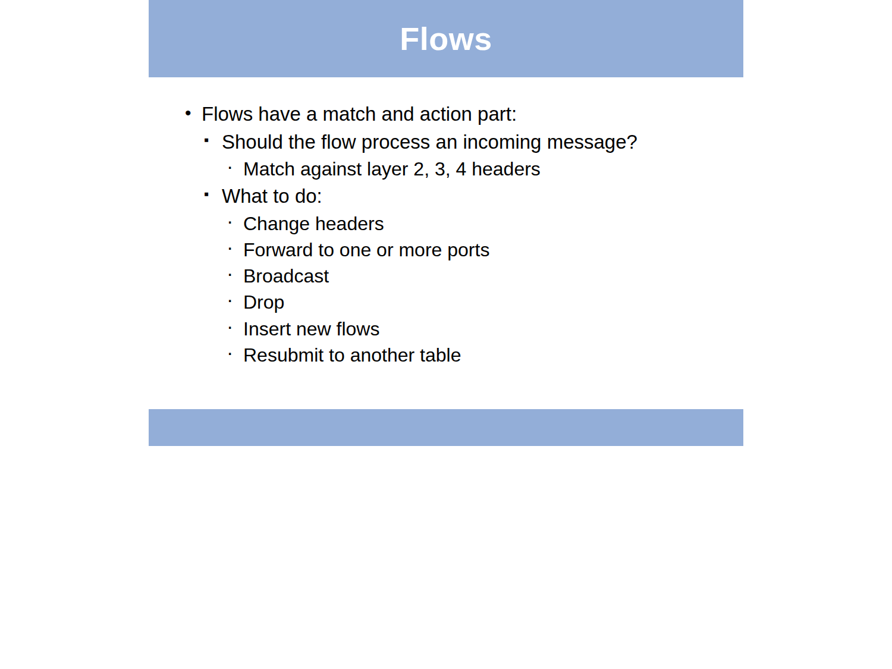Flows
Flows have a match and action part:
Should the flow process an incoming message?
Match against layer 2, 3, 4 headers
What to do:
Change headers
Forward to one or more ports
Broadcast
Drop
Insert new flows
Resubmit to another table